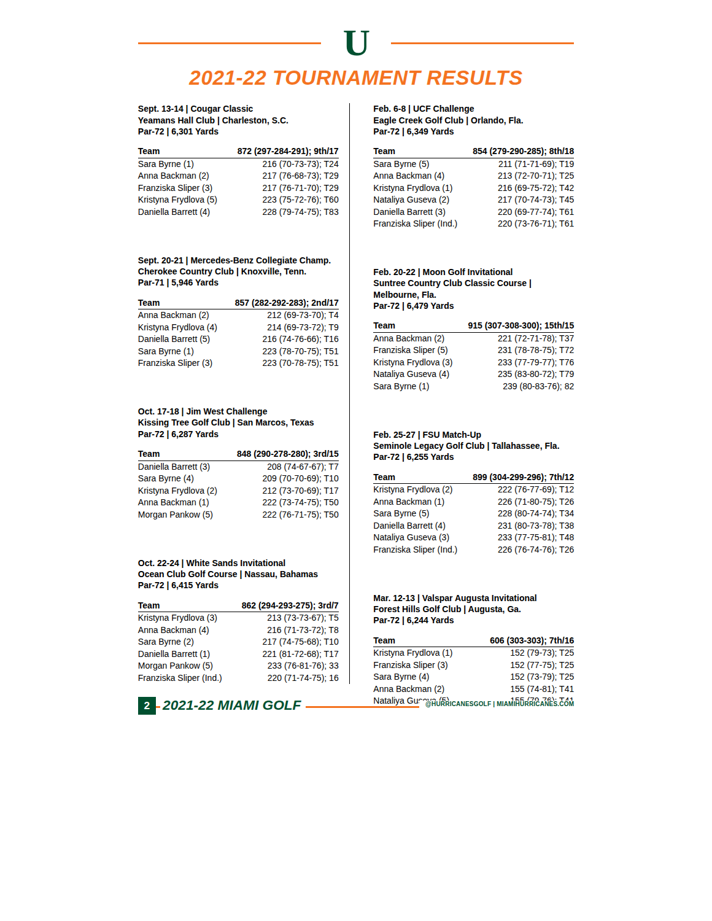U
2021-22 Tournament Results
Sept. 13-14 | Cougar Classic
Yeamans Hall Club | Charleston, S.C.
Par-72 | 6,301 Yards
| Team | 872 (297-284-291); 9th/17 |
| --- | --- |
| Sara Byrne (1) | 216 (70-73-73); T24 |
| Anna Backman (2) | 217 (76-68-73); T29 |
| Franziska Sliper (3) | 217 (76-71-70); T29 |
| Kristyna Frydlova (5) | 223 (75-72-76); T60 |
| Daniella Barrett (4) | 228 (79-74-75); T83 |
Sept. 20-21 | Mercedes-Benz Collegiate Champ.
Cherokee Country Club | Knoxville, Tenn.
Par-71 | 5,946 Yards
| Team | 857 (282-292-283); 2nd/17 |
| --- | --- |
| Anna Backman (2) | 212 (69-73-70); T4 |
| Kristyna Frydlova (4) | 214 (69-73-72); T9 |
| Daniella Barrett (5) | 216 (74-76-66); T16 |
| Sara Byrne (1) | 223 (78-70-75); T51 |
| Franziska Sliper (3) | 223 (70-78-75); T51 |
Oct. 17-18 | Jim West Challenge
Kissing Tree Golf Club | San Marcos, Texas
Par-72 | 6,287 Yards
| Team | 848 (290-278-280); 3rd/15 |
| --- | --- |
| Daniella Barrett (3) | 208 (74-67-67); T7 |
| Sara Byrne (4) | 209 (70-70-69); T10 |
| Kristyna Frydlova (2) | 212 (73-70-69); T17 |
| Anna Backman (1) | 222 (73-74-75); T50 |
| Morgan Pankow (5) | 222 (76-71-75); T50 |
Oct. 22-24 | White Sands Invitational
Ocean Club Golf Course | Nassau, Bahamas
Par-72 | 6,415 Yards
| Team | 862 (294-293-275); 3rd/7 |
| --- | --- |
| Kristyna Frydlova (3) | 213 (73-73-67); T5 |
| Anna Backman (4) | 216 (71-73-72); T8 |
| Sara Byrne (2) | 217 (74-75-68); T10 |
| Daniella Barrett (1) | 221 (81-72-68); T17 |
| Morgan Pankow (5) | 233 (76-81-76); 33 |
| Franziska Sliper (Ind.) | 220 (71-74-75); 16 |
Feb. 6-8 | UCF Challenge
Eagle Creek Golf Club | Orlando, Fla.
Par-72 | 6,349 Yards
| Team | 854 (279-290-285); 8th/18 |
| --- | --- |
| Sara Byrne (5) | 211 (71-71-69); T19 |
| Anna Backman (4) | 213 (72-70-71); T25 |
| Kristyna Frydlova (1) | 216 (69-75-72); T42 |
| Nataliya Guseva (2) | 217 (70-74-73); T45 |
| Daniella Barrett (3) | 220 (69-77-74); T61 |
| Franziska Sliper (Ind.) | 220 (73-76-71); T61 |
Feb. 20-22 | Moon Golf Invitational
Suntree Country Club Classic Course | Melbourne, Fla.
Par-72 | 6,479 Yards
| Team | 915 (307-308-300); 15th/15 |
| --- | --- |
| Anna Backman (2) | 221 (72-71-78); T37 |
| Franziska Sliper (5) | 231 (78-78-75); T72 |
| Kristyna Frydlova (3) | 233 (77-79-77); T76 |
| Nataliya Guseva (4) | 235 (83-80-72); T79 |
| Sara Byrne (1) | 239 (80-83-76); 82 |
Feb. 25-27 | FSU Match-Up
Seminole Legacy Golf Club | Tallahassee, Fla.
Par-72 | 6,255 Yards
| Team | 899 (304-299-296); 7th/12 |
| --- | --- |
| Kristyna Frydlova (2) | 222 (76-77-69); T12 |
| Anna Backman (1) | 226 (71-80-75); T26 |
| Sara Byrne (5) | 228 (80-74-74); T34 |
| Daniella Barrett (4) | 231 (80-73-78); T38 |
| Nataliya Guseva (3) | 233 (77-75-81); T48 |
| Franziska Sliper (Ind.) | 226 (76-74-76); T26 |
Mar. 12-13 | Valspar Augusta Invitational
Forest Hills Golf Club | Augusta, Ga.
Par-72 | 6,244 Yards
| Team | 606 (303-303); 7th/16 |
| --- | --- |
| Kristyna Frydlova (1) | 152 (79-73); T25 |
| Franziska Sliper (3) | 152 (77-75); T25 |
| Sara Byrne (4) | 152 (73-79); T25 |
| Anna Backman (2) | 155 (74-81); T41 |
| Nataliya Guseva (5) | 155 (79-76); T41 |
2
2021-22 MIAMI GOLF
@HURRICANESGOLF | MIAMIHURRICANES.COM